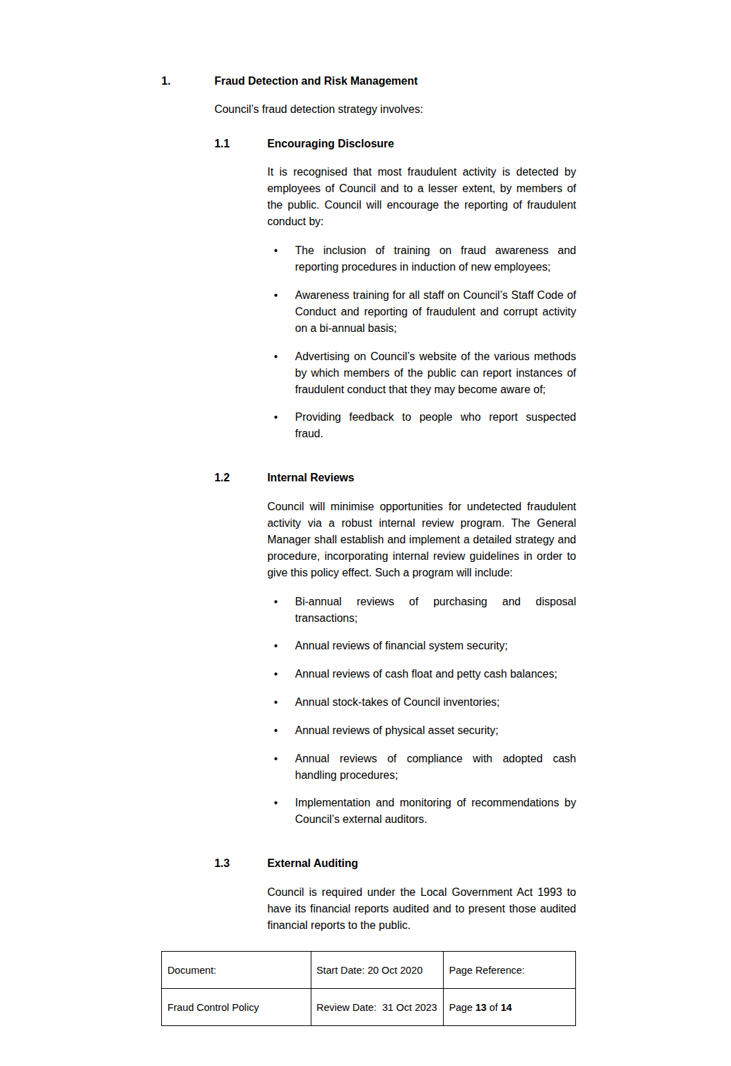1. Fraud Detection and Risk Management
Council’s fraud detection strategy involves:
1.1 Encouraging Disclosure
It is recognised that most fraudulent activity is detected by employees of Council and to a lesser extent, by members of the public. Council will encourage the reporting of fraudulent conduct by:
The inclusion of training on fraud awareness and reporting procedures in induction of new employees;
Awareness training for all staff on Council’s Staff Code of Conduct and reporting of fraudulent and corrupt activity on a bi-annual basis;
Advertising on Council’s website of the various methods by which members of the public can report instances of fraudulent conduct that they may become aware of;
Providing feedback to people who report suspected fraud.
1.2 Internal Reviews
Council will minimise opportunities for undetected fraudulent activity via a robust internal review program. The General Manager shall establish and implement a detailed strategy and procedure, incorporating internal review guidelines in order to give this policy effect. Such a program will include:
Bi-annual reviews of purchasing and disposal transactions;
Annual reviews of financial system security;
Annual reviews of cash float and petty cash balances;
Annual stock-takes of Council inventories;
Annual reviews of physical asset security;
Annual reviews of compliance with adopted cash handling procedures;
Implementation and monitoring of recommendations by Council’s external auditors.
1.3 External Auditing
Council is required under the Local Government Act 1993 to have its financial reports audited and to present those audited financial reports to the public.
| Document: | Start Date: 20 Oct 2020 | Page Reference: |
| Fraud Control Policy | Review Date: 31 Oct 2023 | Page 13 of 14 |